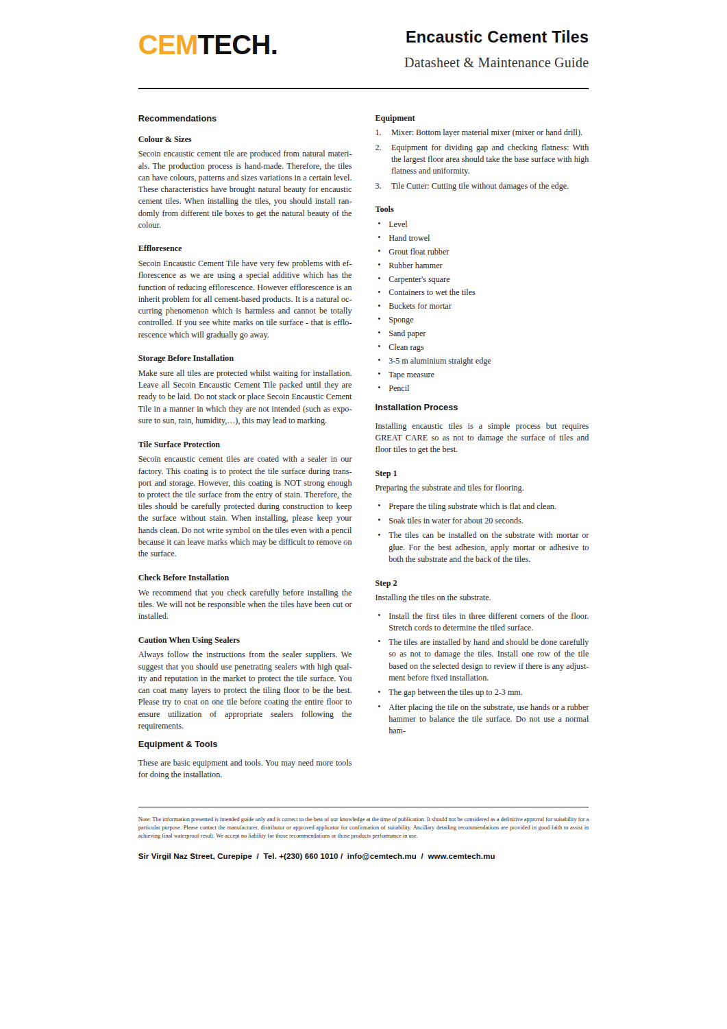CEM TECH.
Encaustic Cement Tiles
Datasheet & Maintenance Guide
Recommendations
Colour & Sizes
Secoin encaustic cement tile are produced from natural materials. The production process is hand-made. Therefore, the tiles can have colours, patterns and sizes variations in a certain level. These characteristics have brought natural beauty for encaustic cement tiles. When installing the tiles, you should install randomly from different tile boxes to get the natural beauty of the colour.
Effloresence
Secoin Encaustic Cement Tile have very few problems with efflorescence as we are using a special additive which has the function of reducing efflorescence. However efflorescence is an inherit problem for all cement-based products. It is a natural occurring phenomenon which is harmless and cannot be totally controlled. If you see white marks on tile surface - that is efflorescence which will gradually go away.
Storage Before Installation
Make sure all tiles are protected whilst waiting for installation. Leave all Secoin Encaustic Cement Tile packed until they are ready to be laid. Do not stack or place Secoin Encaustic Cement Tile in a manner in which they are not intended (such as exposure to sun, rain, humidity,…), this may lead to marking.
Tile Surface Protection
Secoin encaustic cement tiles are coated with a sealer in our factory. This coating is to protect the tile surface during transport and storage. However, this coating is NOT strong enough to protect the tile surface from the entry of stain. Therefore, the tiles should be carefully protected during construction to keep the surface without stain. When installing, please keep your hands clean. Do not write symbol on the tiles even with a pencil because it can leave marks which may be difficult to remove on the surface.
Check Before Installation
We recommend that you check carefully before installing the tiles. We will not be responsible when the tiles have been cut or installed.
Caution When Using Sealers
Always follow the instructions from the sealer suppliers. We suggest that you should use penetrating sealers with high quality and reputation in the market to protect the tile surface. You can coat many layers to protect the tiling floor to be the best. Please try to coat on one tile before coating the entire floor to ensure utilization of appropriate sealers following the requirements.
Equipment & Tools
These are basic equipment and tools. You may need more tools for doing the installation.
Equipment
Mixer: Bottom layer material mixer (mixer or hand drill).
Equipment for dividing gap and checking flatness: With the largest floor area should take the base surface with high flatness and uniformity.
Tile Cutter: Cutting tile without damages of the edge.
Tools
Level
Hand trowel
Grout float rubber
Rubber hammer
Carpenter's square
Containers to wet the tiles
Buckets for mortar
Sponge
Sand paper
Clean rags
3-5 m aluminium straight edge
Tape measure
Pencil
Installation Process
Installing encaustic tiles is a simple process but requires GREAT CARE so as not to damage the surface of tiles and floor tiles to get the best.
Step 1
Preparing the substrate and tiles for flooring.
Prepare the tiling substrate which is flat and clean.
Soak tiles in water for about 20 seconds.
The tiles can be installed on the substrate with mortar or glue. For the best adhesion, apply mortar or adhesive to both the substrate and the back of the tiles.
Step 2
Installing the tiles on the substrate.
Install the first tiles in three different corners of the floor. Stretch cords to determine the tiled surface.
The tiles are installed by hand and should be done carefully so as not to damage the tiles. Install one row of the tile based on the selected design to review if there is any adjustment before fixed installation.
The gap between the tiles up to 2-3 mm.
After placing the tile on the substrate, use hands or a rubber hammer to balance the tile surface. Do not use a normal ham-
Note: The information presented is intended guide only and is correct to the best of our knowledge at the time of publication. It should not be considered as a definitive approval for suitability for a particular purpose. Please contact the manufacturer, distributor or approved applicator for confirmation of suitability. Ancillary detailing recommendations are provided in good faith to assist in achieving final waterproof result. We accept no liability for those recommendations or those products performance in use.
Sir Virgil Naz Street, Curepipe / Tel. +(230) 660 1010 / info@cemtech.mu / www.cemtech.mu